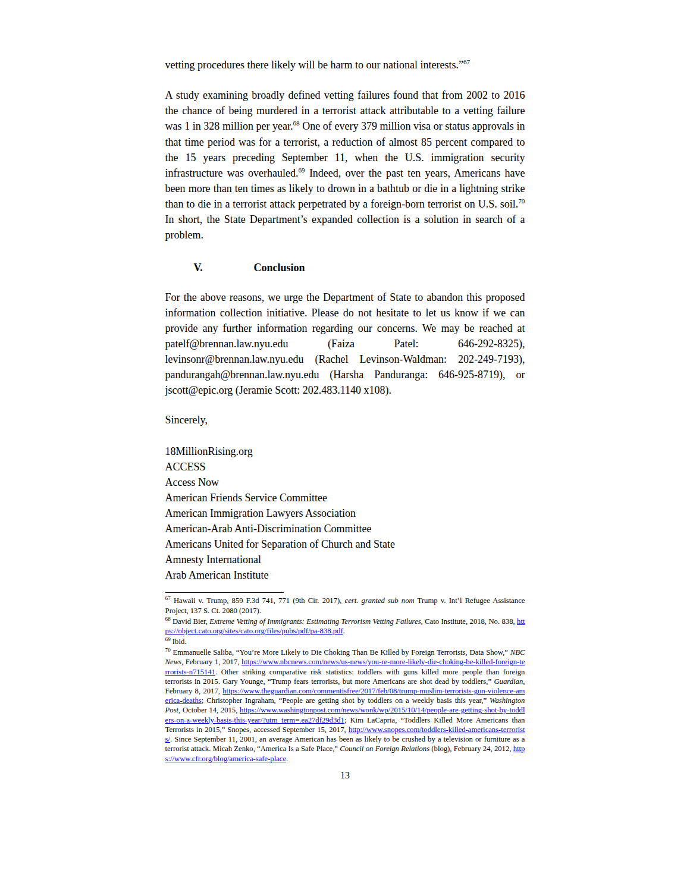vetting procedures there likely will be harm to our national interests.”67
A study examining broadly defined vetting failures found that from 2002 to 2016 the chance of being murdered in a terrorist attack attributable to a vetting failure was 1 in 328 million per year.68 One of every 379 million visa or status approvals in that time period was for a terrorist, a reduction of almost 85 percent compared to the 15 years preceding September 11, when the U.S. immigration security infrastructure was overhauled.69 Indeed, over the past ten years, Americans have been more than ten times as likely to drown in a bathtub or die in a lightning strike than to die in a terrorist attack perpetrated by a foreign-born terrorist on U.S. soil.70 In short, the State Department’s expanded collection is a solution in search of a problem.
V. Conclusion
For the above reasons, we urge the Department of State to abandon this proposed information collection initiative. Please do not hesitate to let us know if we can provide any further information regarding our concerns. We may be reached at patelf@brennan.law.nyu.edu (Faiza Patel: 646-292-8325), levinsonr@brennan.law.nyu.edu (Rachel Levinson-Waldman: 202-249-7193), pandurangah@brennan.law.nyu.edu (Harsha Panduranga: 646-925-8719), or jscott@epic.org (Jeramie Scott: 202.483.1140 x108).
Sincerely,
18MillionRising.org
ACCESS
Access Now
American Friends Service Committee
American Immigration Lawyers Association
American-Arab Anti-Discrimination Committee
Americans United for Separation of Church and State
Amnesty International
Arab American Institute
67 Hawaii v. Trump, 859 F.3d 741, 771 (9th Cir. 2017), cert. granted sub nom Trump v. Int’l Refugee Assistance Project, 137 S. Ct. 2080 (2017).
68 David Bier, Extreme Vetting of Immigrants: Estimating Terrorism Vetting Failures, Cato Institute, 2018, No. 838, https://object.cato.org/sites/cato.org/files/pubs/pdf/pa-838.pdf.
69 Ibid.
70 Emmanuelle Saliba, “You’re More Likely to Die Choking Than Be Killed by Foreign Terrorists, Data Show,” NBC News, February 1, 2017, https://www.nbcnews.com/news/us-news/you-re-more-likely-die-choking-be-killed-foreign-terrorists-n715141. Other striking comparative risk statistics: toddlers with guns killed more people than foreign terrorists in 2015. Gary Younge, “Trump fears terrorists, but more Americans are shot dead by toddlers,” Guardian, February 8, 2017, https://www.theguardian.com/commentisfree/2017/feb/08/trump-muslim-terrorists-gun-violence-america-deaths; Christopher Ingraham, “People are getting shot by toddlers on a weekly basis this year,” Washington Post, October 14, 2015, https://www.washingtonpost.com/news/wonk/wp/2015/10/14/people-are-getting-shot-by-toddlers-on-a-weekly-basis-this-year/?utm_term=.ea27df29d3d1; Kim LaCapria, “Toddlers Killed More Americans than Terrorists in 2015,” Snopes, accessed September 15, 2017, http://www.snopes.com/toddlers-killed-americans-terrorists/. Since September 11, 2001, an average American has been as likely to be crushed by a television or furniture as a terrorist attack. Micah Zenko, “America Is a Safe Place,” Council on Foreign Relations (blog), February 24, 2012, https://www.cfr.org/blog/america-safe-place.
13